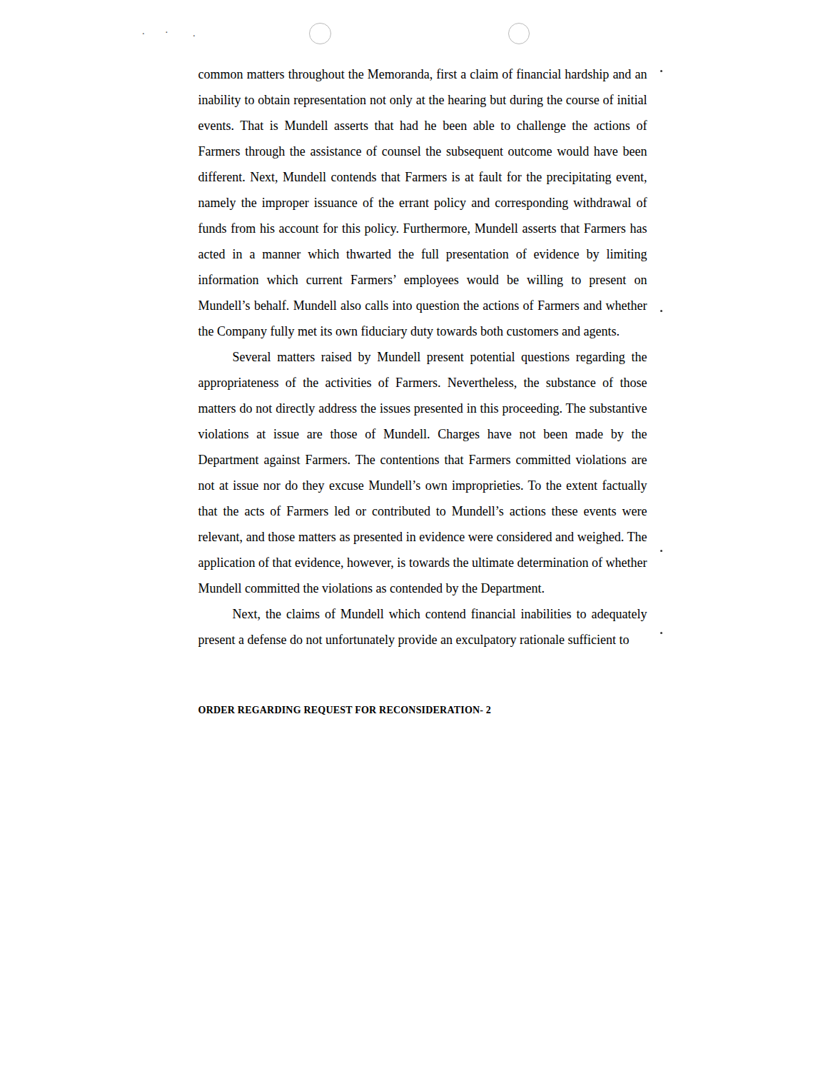. . .
common matters throughout the Memoranda, first a claim of financial hardship and an inability to obtain representation not only at the hearing but during the course of initial events. That is Mundell asserts that had he been able to challenge the actions of Farmers through the assistance of counsel the subsequent outcome would have been different. Next, Mundell contends that Farmers is at fault for the precipitating event, namely the improper issuance of the errant policy and corresponding withdrawal of funds from his account for this policy. Furthermore, Mundell asserts that Farmers has acted in a manner which thwarted the full presentation of evidence by limiting information which current Farmers’ employees would be willing to present on Mundell’s behalf. Mundell also calls into question the actions of Farmers and whether the Company fully met its own fiduciary duty towards both customers and agents.
Several matters raised by Mundell present potential questions regarding the appropriateness of the activities of Farmers. Nevertheless, the substance of those matters do not directly address the issues presented in this proceeding. The substantive violations at issue are those of Mundell. Charges have not been made by the Department against Farmers. The contentions that Farmers committed violations are not at issue nor do they excuse Mundell’s own improprieties. To the extent factually that the acts of Farmers led or contributed to Mundell’s actions these events were relevant, and those matters as presented in evidence were considered and weighed. The application of that evidence, however, is towards the ultimate determination of whether Mundell committed the violations as contended by the Department.
Next, the claims of Mundell which contend financial inabilities to adequately present a defense do not unfortunately provide an exculpatory rationale sufficient to
ORDER REGARDING REQUEST FOR RECONSIDERATION- 2